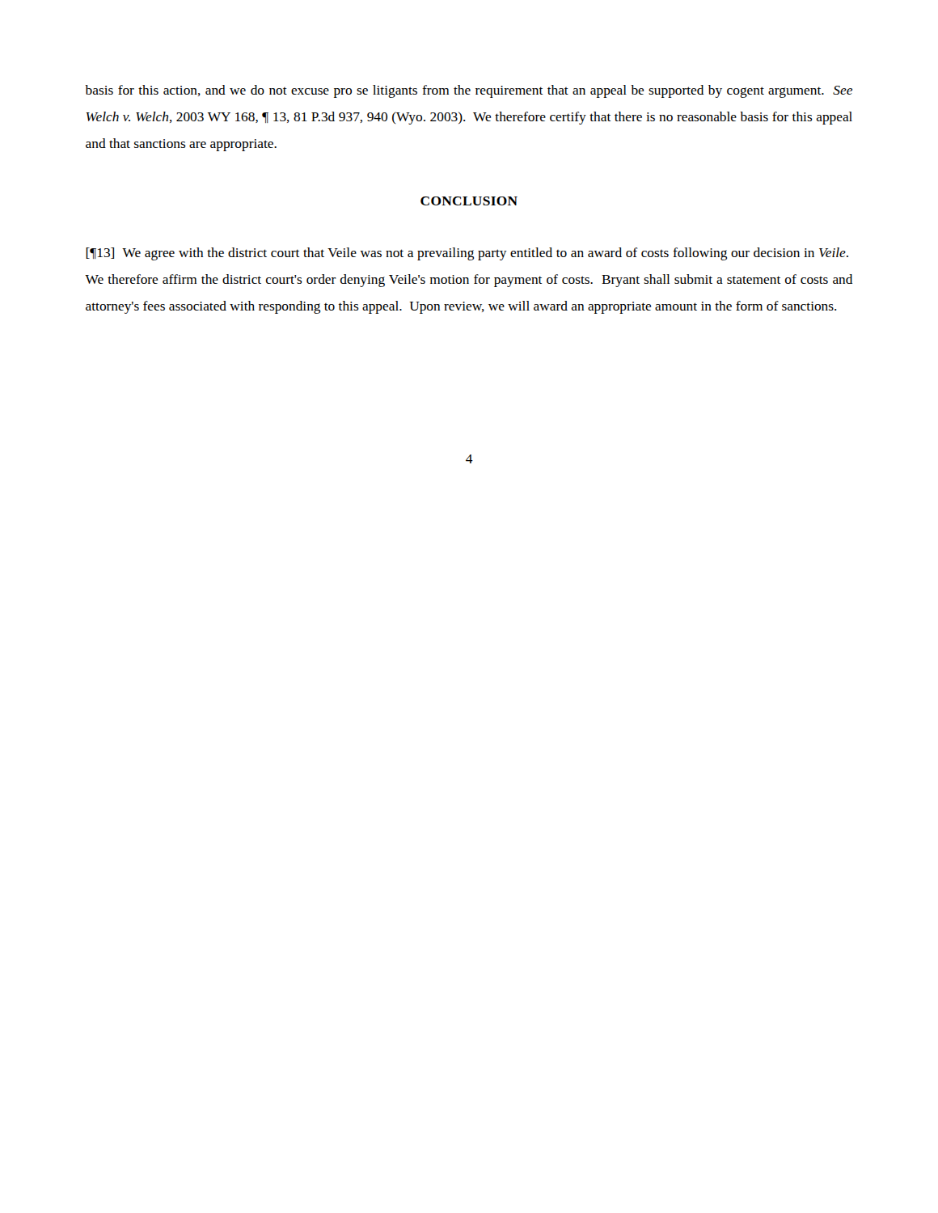basis for this action, and we do not excuse pro se litigants from the requirement that an appeal be supported by cogent argument. See Welch v. Welch, 2003 WY 168, ¶ 13, 81 P.3d 937, 940 (Wyo. 2003). We therefore certify that there is no reasonable basis for this appeal and that sanctions are appropriate.
CONCLUSION
[¶13] We agree with the district court that Veile was not a prevailing party entitled to an award of costs following our decision in Veile. We therefore affirm the district court's order denying Veile's motion for payment of costs. Bryant shall submit a statement of costs and attorney's fees associated with responding to this appeal. Upon review, we will award an appropriate amount in the form of sanctions.
4